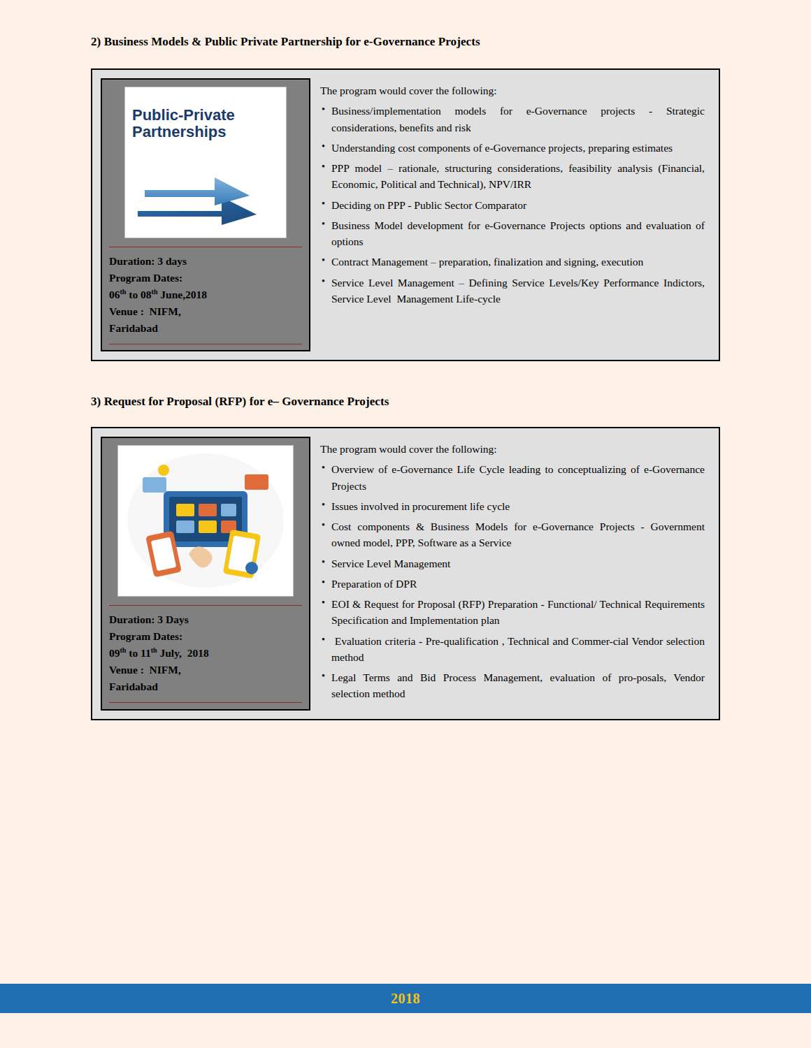2) Business Models & Public Private Partnership for e-Governance Projects
Public-Private
Partnerships
Duration: 3 days
Program Dates:
06th to 08th June,2018
Venue : NIFM,
Faridabad
The program would cover the following:
Business/implementation models for e-Governance projects - Strategic considerations, benefits and risk
Understanding cost components of e-Governance projects, preparing estimates
PPP model – rationale, structuring considerations, feasibility analysis (Financial, Economic, Political and Technical), NPV/IRR
Deciding on PPP - Public Sector Comparator
Business Model development for e-Governance Projects options and evaluation of options
Contract Management – preparation, finalization and signing, execution
Service Level Management – Defining Service Levels/Key Performance Indictors, Service Level Management Life-cycle
3) Request for Proposal (RFP) for e– Governance Projects
Duration: 3 Days
Program Dates:
09th to 11th July, 2018
Venue : NIFM,
Faridabad
The program would cover the following:
Overview of e-Governance Life Cycle leading to conceptualizing of e-Governance Projects
Issues involved in procurement life cycle
Cost components & Business Models for e-Governance Projects - Government owned model, PPP, Software as a Service
Service Level Management
Preparation of DPR
EOI & Request for Proposal (RFP) Preparation - Functional/ Technical Requirements Specification and Implementation plan
Evaluation criteria - Pre-qualification , Technical and Commer-cial Vendor selection method
Legal Terms and Bid Process Management, evaluation of pro-posals, Vendor selection method
2018